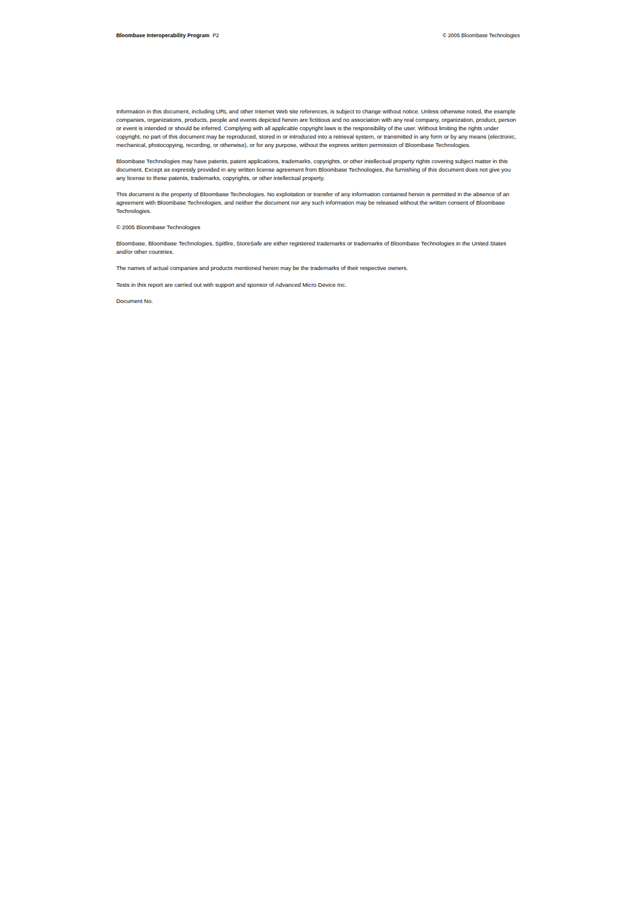Bloombase Interoperability Program P2
© 2005 Bloombase Technologies
Information in this document, including URL and other Internet Web site references, is subject to change without notice. Unless otherwise noted, the example companies, organizations, products, people and events depicted herein are fictitious and no association with any real company, organization, product, person or event is intended or should be inferred. Complying with all applicable copyright laws is the responsibility of the user. Without limiting the rights under copyright, no part of this document may be reproduced, stored in or introduced into a retrieval system, or transmitted in any form or by any means (electronic, mechanical, photocopying, recording, or otherwise), or for any purpose, without the express written permission of Bloombase Technologies.
Bloombase Technologies may have patents, patent applications, trademarks, copyrights, or other intellectual property rights covering subject matter in this document. Except as expressly provided in any written license agreement from Bloombase Technologies, the furnishing of this document does not give you any license to these patents, trademarks, copyrights, or other intellectual property.
This document is the property of Bloombase Technologies. No exploitation or transfer of any information contained herein is permitted in the absence of an agreement with Bloombase Technologies, and neither the document nor any such information may be released without the written consent of Bloombase Technologies.
© 2005 Bloombase Technologies
Bloombase, Bloombase Technologies, Spitfire, StoreSafe are either registered trademarks or trademarks of Bloombase Technologies in the United States and/or other countries.
The names of actual companies and products mentioned herein may be the trademarks of their respective owners.
Tests in this report are carried out with support and sponsor of Advanced Micro Device Inc.
Document No.